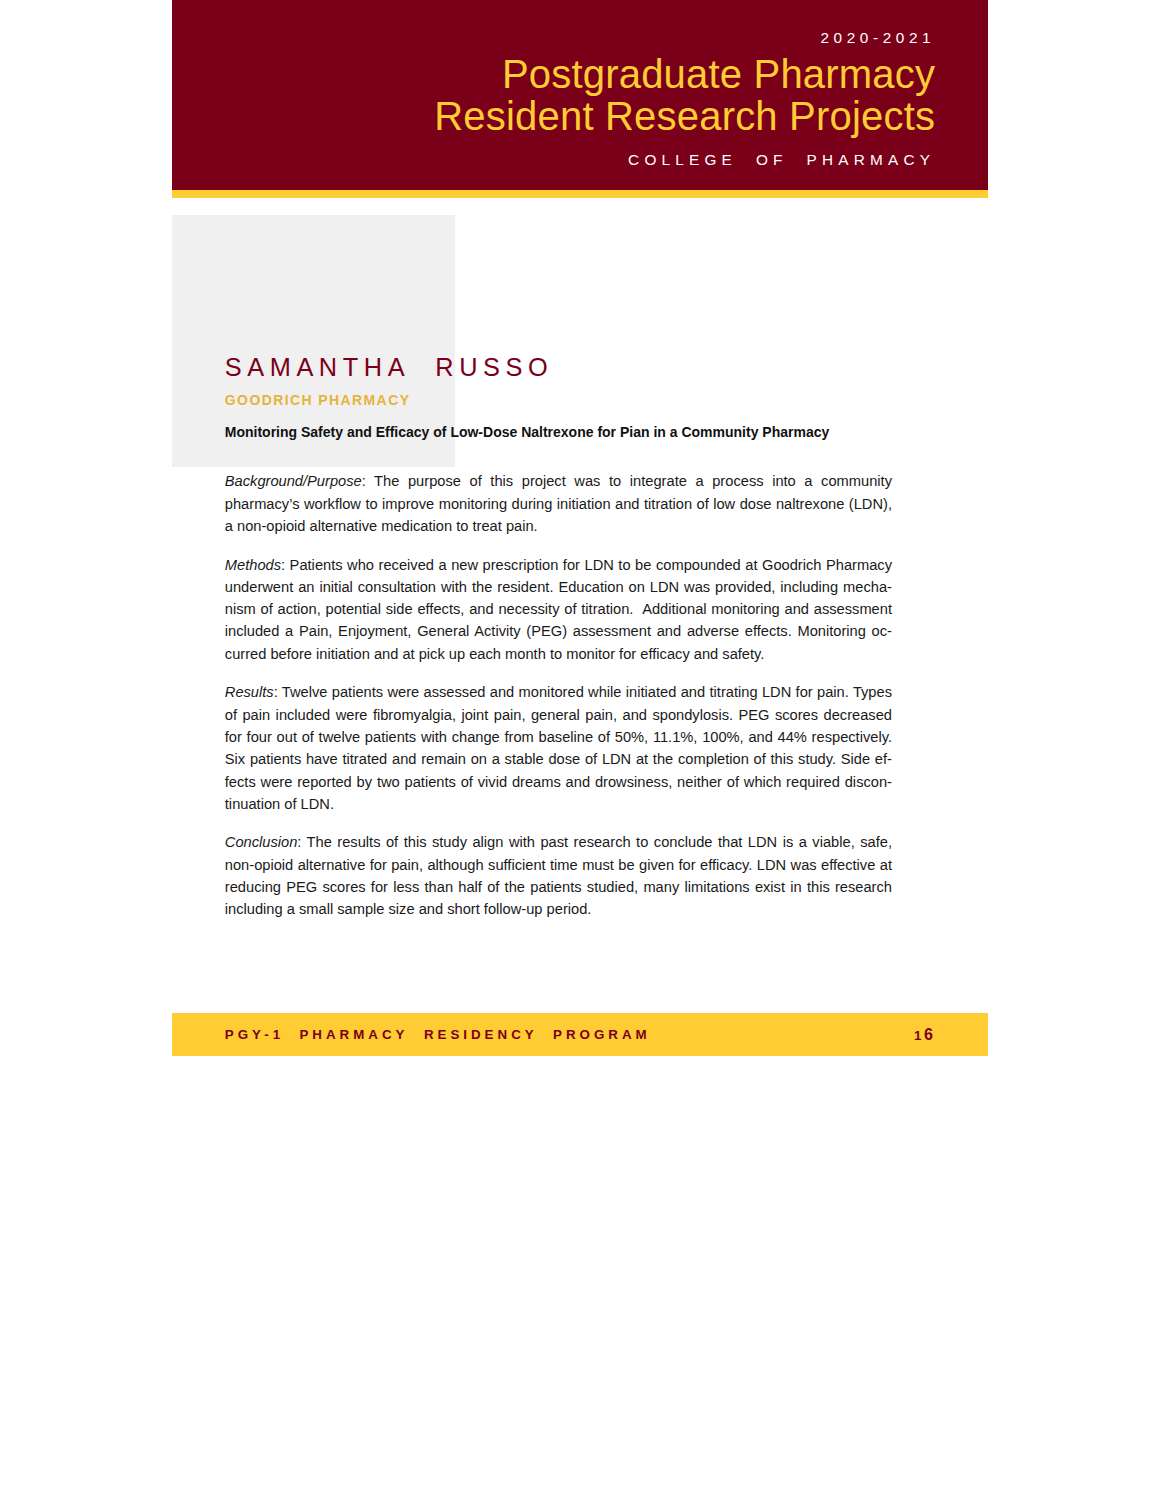2020-2021
Postgraduate Pharmacy Resident Research Projects
COLLEGE OF PHARMACY
Samantha Russo
Goodrich Pharmacy
Monitoring Safety and Efficacy of Low-Dose Naltrexone for Pian in a Community Pharmacy
Background/Purpose: The purpose of this project was to integrate a process into a community pharmacy’s workflow to improve monitoring during initiation and titration of low dose naltrexone (LDN), a non-opioid alternative medication to treat pain.
Methods: Patients who received a new prescription for LDN to be compounded at Goodrich Pharmacy underwent an initial consultation with the resident. Education on LDN was provided, including mechanism of action, potential side effects, and necessity of titration. Additional monitoring and assessment included a Pain, Enjoyment, General Activity (PEG) assessment and adverse effects. Monitoring occurred before initiation and at pick up each month to monitor for efficacy and safety.
Results: Twelve patients were assessed and monitored while initiated and titrating LDN for pain. Types of pain included were fibromyalgia, joint pain, general pain, and spondylosis. PEG scores decreased for four out of twelve patients with change from baseline of 50%, 11.1%, 100%, and 44% respectively. Six patients have titrated and remain on a stable dose of LDN at the completion of this study. Side effects were reported by two patients of vivid dreams and drowsiness, neither of which required discontinuation of LDN.
Conclusion: The results of this study align with past research to conclude that LDN is a viable, safe, non-opioid alternative for pain, although sufficient time must be given for efficacy. LDN was effective at reducing PEG scores for less than half of the patients studied, many limitations exist in this research including a small sample size and short follow-up period.
PGY-1 PHARMACY RESIDENCY PROGRAM 16